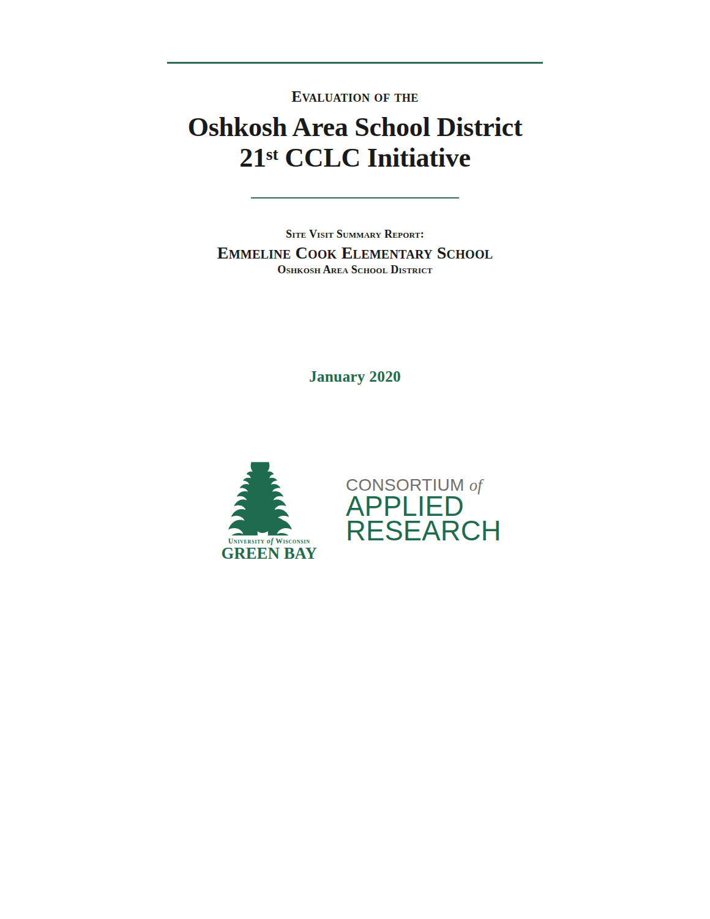Evaluation of the
Oshkosh Area School District
21st CCLC Initiative
Site Visit Summary Report: Emmeline Cook Elementary School Oshkosh Area School District
January 2020
University of Wisconsin GREEN BAY
CONSORTIUM of APPLIED RESEARCH